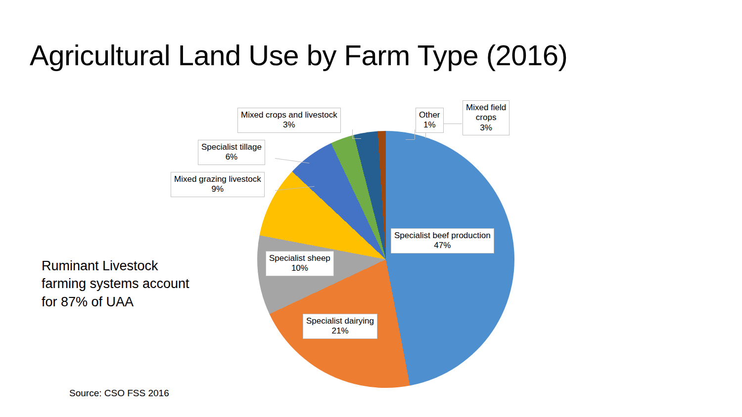Agricultural Land Use by Farm Type (2016)
Ruminant Livestock farming systems account for 87% of UAA
Source: CSO FSS 2016
Mixed crops and livestock
3%
Specialist tillage
6%
Mixed grazing livestock
9%
Other
1%
Mixed field
crops
3%
Specialist beef production
47%
Specialist sheep
10%
Specialist dairying
21%